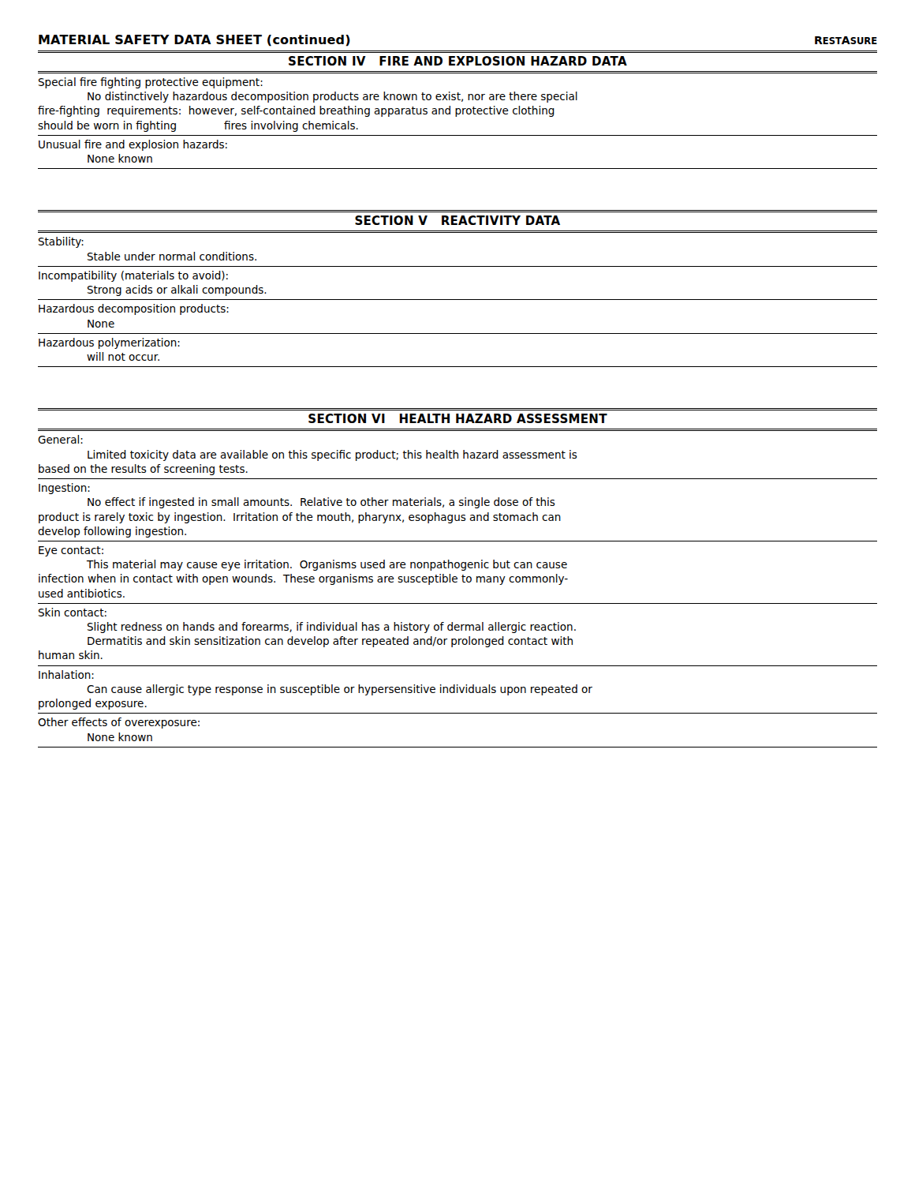MATERIAL SAFETY DATA SHEET (continued)
RESTASURE
SECTION IV FIRE AND EXPLOSION HAZARD DATA
Special fire fighting protective equipment: No distinctively hazardous decomposition products are known to exist, nor are there special fire-fighting requirements: however, self-contained breathing apparatus and protective clothing should be worn in fighting fires involving chemicals.
Unusual fire and explosion hazards: None known
SECTION V REACTIVITY DATA
Stability: Stable under normal conditions.
Incompatibility (materials to avoid): Strong acids or alkali compounds.
Hazardous decomposition products: None
Hazardous polymerization: will not occur.
SECTION VI HEALTH HAZARD ASSESSMENT
General: Limited toxicity data are available on this specific product; this health hazard assessment is based on the results of screening tests.
Ingestion: No effect if ingested in small amounts. Relative to other materials, a single dose of this product is rarely toxic by ingestion. Irritation of the mouth, pharynx, esophagus and stomach can develop following ingestion.
Eye contact: This material may cause eye irritation. Organisms used are nonpathogenic but can cause infection when in contact with open wounds. These organisms are susceptible to many commonly- used antibiotics.
Skin contact: Slight redness on hands and forearms, if individual has a history of dermal allergic reaction. Dermatitis and skin sensitization can develop after repeated and/or prolonged contact with human skin.
Inhalation: Can cause allergic type response in susceptible or hypersensitive individuals upon repeated or prolonged exposure.
Other effects of overexposure: None known